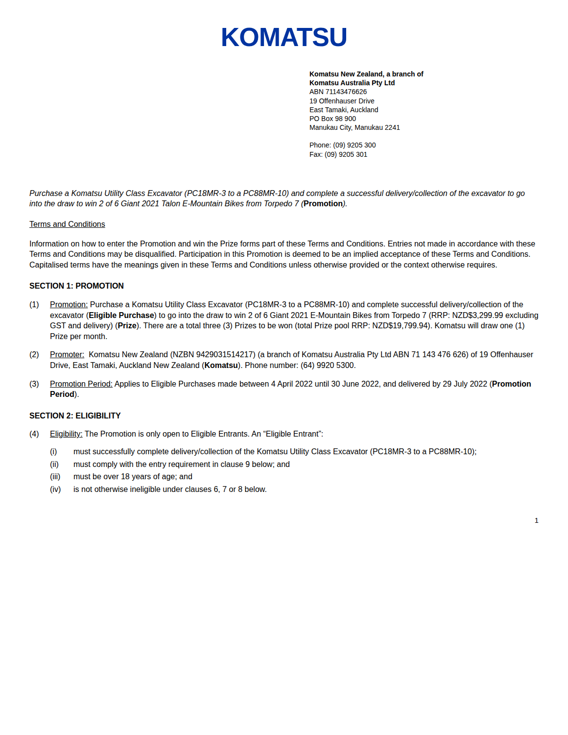KOMATSU
Komatsu New Zealand, a branch of
Komatsu Australia Pty Ltd
ABN 71143476626
19 Offenhauser Drive
East Tamaki, Auckland
PO Box 98 900
Manukau City, Manukau 2241
Phone: (09) 9205 300
Fax: (09) 9205 301
Purchase a Komatsu Utility Class Excavator (PC18MR-3 to a PC88MR-10) and complete a successful delivery/collection of the excavator to go into the draw to win 2 of 6 Giant 2021 Talon E-Mountain Bikes from Torpedo 7 (Promotion).
Terms and Conditions
Information on how to enter the Promotion and win the Prize forms part of these Terms and Conditions. Entries not made in accordance with these Terms and Conditions may be disqualified. Participation in this Promotion is deemed to be an implied acceptance of these Terms and Conditions. Capitalised terms have the meanings given in these Terms and Conditions unless otherwise provided or the context otherwise requires.
SECTION 1: PROMOTION
(1)
Promotion: Purchase a Komatsu Utility Class Excavator (PC18MR-3 to a PC88MR-10) and complete successful delivery/collection of the excavator (Eligible Purchase) to go into the draw to win 2 of 6 Giant 2021 E-Mountain Bikes from Torpedo 7 (RRP: NZD$3,299.99 excluding GST and delivery) (Prize). There are a total three (3) Prizes to be won (total Prize pool RRP: NZD$19,799.94). Komatsu will draw one (1) Prize per month.
(2)
Promoter: Komatsu New Zealand (NZBN 9429031514217) (a branch of Komatsu Australia Pty Ltd ABN 71 143 476 626) of 19 Offenhauser Drive, East Tamaki, Auckland New Zealand (Komatsu). Phone number: (64) 9920 5300.
(3)
Promotion Period: Applies to Eligible Purchases made between 4 April 2022 until 30 June 2022, and delivered by 29 July 2022 (Promotion Period).
SECTION 2: ELIGIBILITY
(4)
Eligibility: The Promotion is only open to Eligible Entrants. An “Eligible Entrant”:
(i) must successfully complete delivery/collection of the Komatsu Utility Class Excavator (PC18MR-3 to a PC88MR-10);
(ii) must comply with the entry requirement in clause 9 below; and
(iii) must be over 18 years of age; and
(iv) is not otherwise ineligible under clauses 6, 7 or 8 below.
1